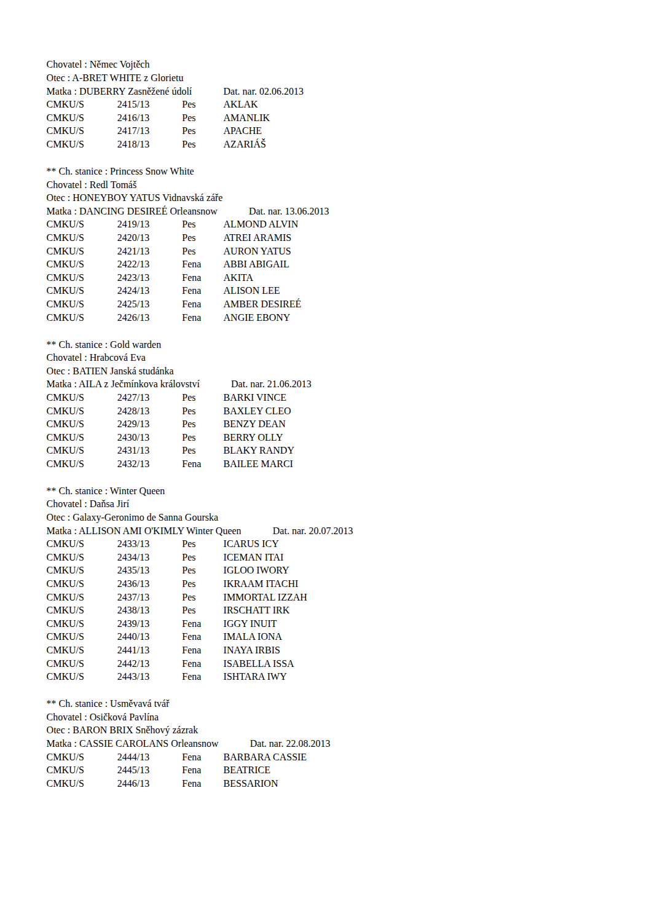Chovatel : Němec Vojtěch
Otec : A-BRET WHITE z Glorietu
Matka : DUBERRY Zasněžené údolíDat. nar. 02.06.2013
| CMKU/S | 2415/13 | Pes | AKLAK |
| CMKU/S | 2416/13 | Pes | AMANLIK |
| CMKU/S | 2417/13 | Pes | APACHE |
| CMKU/S | 2418/13 | Pes | AZARIÁŠ |
** Ch. stanice : Princess Snow White
Chovatel : Redl Tomáš
Otec : HONEYBOY YATUS Vidnavská záře
Matka : DANCING DESIREÉ OrleansnowDat. nar. 13.06.2013
| CMKU/S | 2419/13 | Pes | ALMOND ALVIN |
| CMKU/S | 2420/13 | Pes | ATREI ARAMIS |
| CMKU/S | 2421/13 | Pes | AURON YATUS |
| CMKU/S | 2422/13 | Fena | ABBI ABIGAIL |
| CMKU/S | 2423/13 | Fena | AKITA |
| CMKU/S | 2424/13 | Fena | ALISON LEE |
| CMKU/S | 2425/13 | Fena | AMBER DESIREÉ |
| CMKU/S | 2426/13 | Fena | ANGIE EBONY |
** Ch. stanice : Gold warden
Chovatel : Hrabcová Eva
Otec : BATIEN Janská studánka
Matka : AILA z Ječmínkova královstvíDat. nar. 21.06.2013
| CMKU/S | 2427/13 | Pes | BARKI VINCE |
| CMKU/S | 2428/13 | Pes | BAXLEY CLEO |
| CMKU/S | 2429/13 | Pes | BENZY DEAN |
| CMKU/S | 2430/13 | Pes | BERRY OLLY |
| CMKU/S | 2431/13 | Pes | BLAKY RANDY |
| CMKU/S | 2432/13 | Fena | BAILEE MARCI |
** Ch. stanice : Winter Queen
Chovatel : Daňsa Jirí
Otec : Galaxy-Geronimo de Sanna Gourska
Matka : ALLISON AMI O'KIMLY Winter QueenDat. nar. 20.07.2013
| CMKU/S | 2433/13 | Pes | ICARUS ICY |
| CMKU/S | 2434/13 | Pes | ICEMAN ITAI |
| CMKU/S | 2435/13 | Pes | IGLOO IWORY |
| CMKU/S | 2436/13 | Pes | IKRAAM ITACHI |
| CMKU/S | 2437/13 | Pes | IMMORTAL IZZAH |
| CMKU/S | 2438/13 | Pes | IRSCHATT IRK |
| CMKU/S | 2439/13 | Fena | IGGY INUIT |
| CMKU/S | 2440/13 | Fena | IMALA IONA |
| CMKU/S | 2441/13 | Fena | INAYA IRBIS |
| CMKU/S | 2442/13 | Fena | ISABELLA ISSA |
| CMKU/S | 2443/13 | Fena | ISHTARA IWY |
** Ch. stanice : Usměvavá tvář
Chovatel : Osičková Pavlína
Otec : BARON BRIX Sněhový zázrak
Matka : CASSIE CAROLANS OrleansnowDat. nar. 22.08.2013
| CMKU/S | 2444/13 | Fena | BARBARA CASSIE |
| CMKU/S | 2445/13 | Fena | BEATRICE |
| CMKU/S | 2446/13 | Fena | BESSARION |